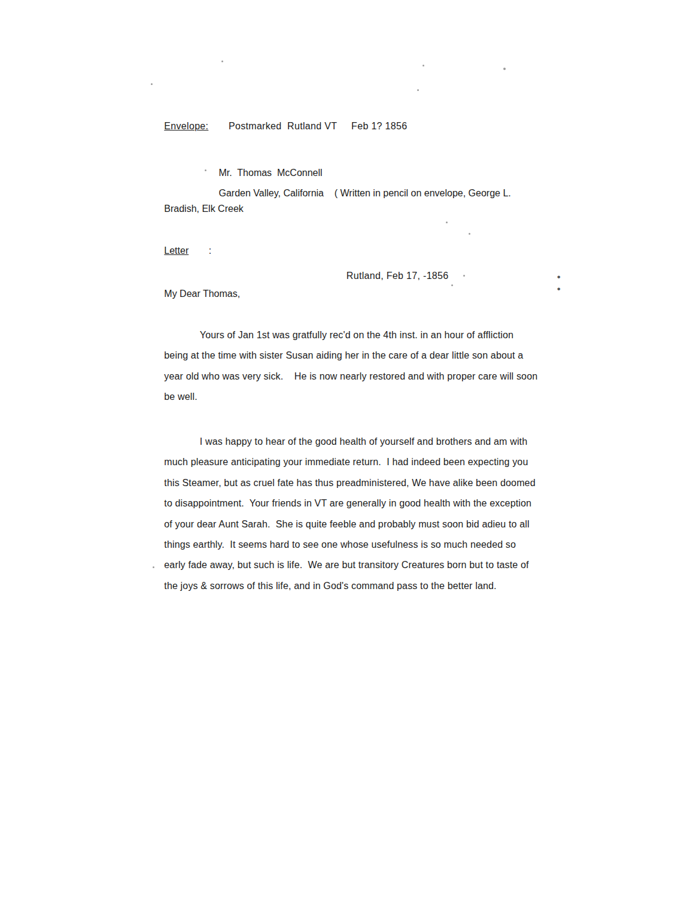Envelope: Postmarked Rutland VT Feb 1? 1856
Mr. Thomas McConnell
Garden Valley, California ( Written in pencil on envelope, George L.
Bradish, Elk Creek
Letter:
Rutland, Feb 17, ‑1856
My Dear Thomas,
•
•
Yours of Jan 1st was gratfully rec'd on the 4th inst. in an hour of affliction being at the time with sister Susan aiding her in the care of a dear little son about a year old who was very sick. He is now nearly restored and with proper care will soon be well.
I was happy to hear of the good health of yourself and brothers and am with much pleasure anticipating your immediate return. I had indeed been expecting you this Steamer, but as cruel fate has thus preadministered, We have alike been doomed to disappointment. Your friends in VT are generally in good health with the exception of your dear Aunt Sarah. She is quite feeble and probably must soon bid adieu to all things earthly. It seems hard to see one whose usefulness is so much needed so early fade away, but such is life. We are but transitory Creatures born but to taste of the joys & sorrows of this life, and in God's command pass to the better land.